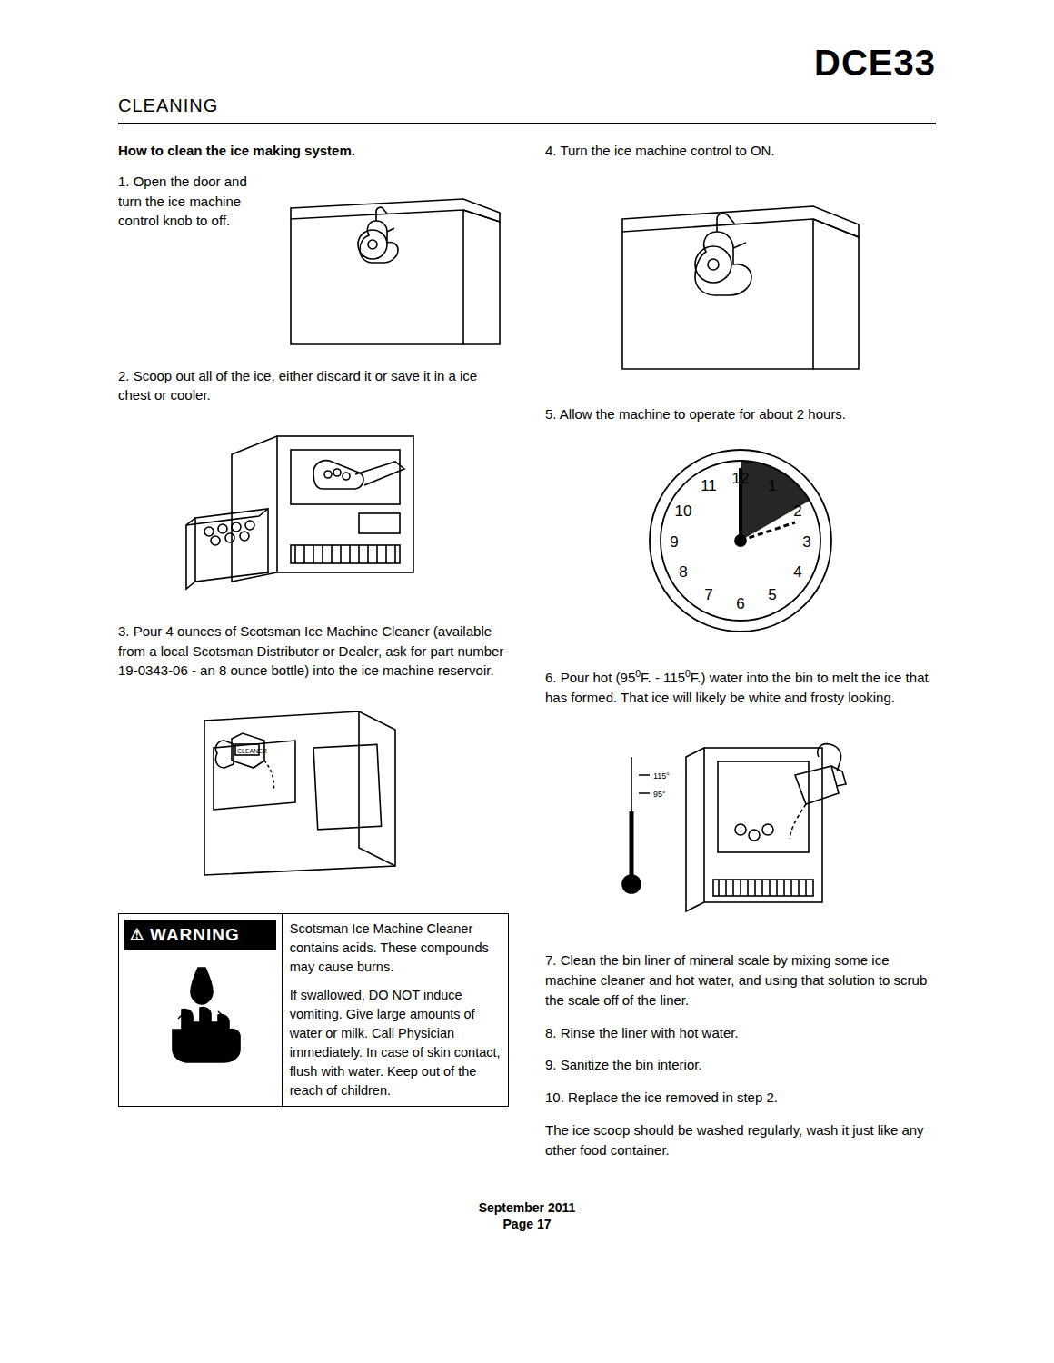DCE33
CLEANING
How to clean the ice making system.
1. Open the door and turn the ice machine control knob to off.
2. Scoop out all of the ice, either discard it or save it in a ice chest or cooler.
3. Pour 4 ounces of Scotsman Ice Machine Cleaner (available from a local Scotsman Distributor or Dealer, ask for part number 19-0343-06 - an 8 ounce bottle) into the ice machine reservoir.
CLEANER
⚠WARNING
Scotsman Ice Machine Cleaner contains acids. These compounds may cause burns.
If swallowed, DO NOT induce vomiting. Give large amounts of water or milk. Call Physician immediately. In case of skin contact, flush with water. Keep out of the reach of children.
4. Turn the ice machine control to ON.
5. Allow the machine to operate for about 2 hours.
12 1 2 3 4 5 6 7 8 9 10 11
6. Pour hot (950F. - 1150F.) water into the bin to melt the ice that has formed. That ice will likely be white and frosty looking.
115° 95°
7. Clean the bin liner of mineral scale by mixing some ice machine cleaner and hot water, and using that solution to scrub the scale off of the liner.
8. Rinse the liner with hot water.
9. Sanitize the bin interior.
10. Replace the ice removed in step 2.
The ice scoop should be washed regularly, wash it just like any other food container.
September 2011
Page 17